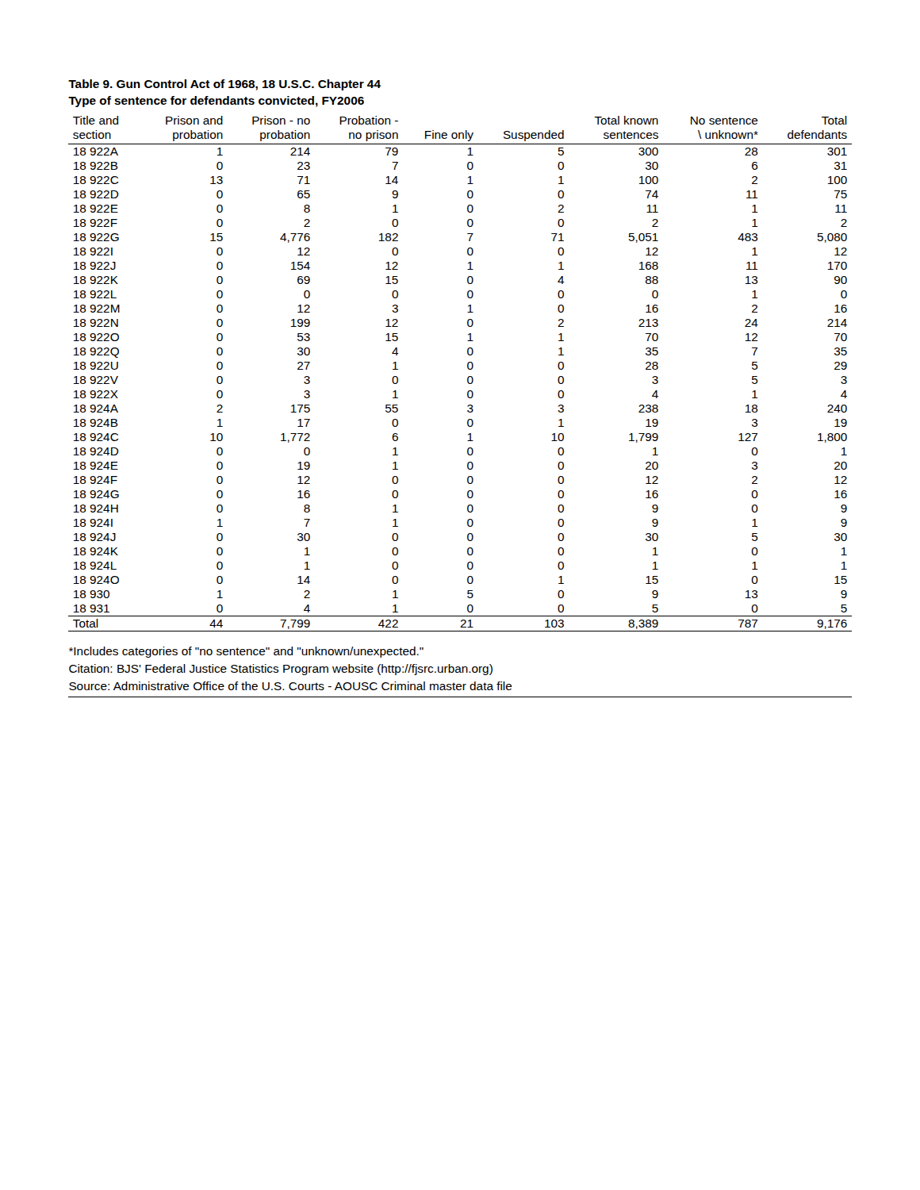Table 9. Gun Control Act of 1968, 18 U.S.C. Chapter 44
Type of sentence for defendants convicted, FY2006
| Title and | Prison and | Prison - no | Probation - | | | Total known | No sentence | Total |
| --- | --- | --- | --- | --- | --- | --- | --- | --- |
| section | probation | probation | no prison | Fine only | Suspended | sentences | \ unknown* | defendants |
| 18 922A | 1 | 214 | 79 | 1 | 5 | 300 | 28 | 301 |
| 18 922B | 0 | 23 | 7 | 0 | 0 | 30 | 6 | 31 |
| 18 922C | 13 | 71 | 14 | 1 | 1 | 100 | 2 | 100 |
| 18 922D | 0 | 65 | 9 | 0 | 0 | 74 | 11 | 75 |
| 18 922E | 0 | 8 | 1 | 0 | 2 | 11 | 1 | 11 |
| 18 922F | 0 | 2 | 0 | 0 | 0 | 2 | 1 | 2 |
| 18 922G | 15 | 4,776 | 182 | 7 | 71 | 5,051 | 483 | 5,080 |
| 18 922I | 0 | 12 | 0 | 0 | 0 | 12 | 1 | 12 |
| 18 922J | 0 | 154 | 12 | 1 | 1 | 168 | 11 | 170 |
| 18 922K | 0 | 69 | 15 | 0 | 4 | 88 | 13 | 90 |
| 18 922L | 0 | 0 | 0 | 0 | 0 | 0 | 1 | 0 |
| 18 922M | 0 | 12 | 3 | 1 | 0 | 16 | 2 | 16 |
| 18 922N | 0 | 199 | 12 | 0 | 2 | 213 | 24 | 214 |
| 18 922O | 0 | 53 | 15 | 1 | 1 | 70 | 12 | 70 |
| 18 922Q | 0 | 30 | 4 | 0 | 1 | 35 | 7 | 35 |
| 18 922U | 0 | 27 | 1 | 0 | 0 | 28 | 5 | 29 |
| 18 922V | 0 | 3 | 0 | 0 | 0 | 3 | 5 | 3 |
| 18 922X | 0 | 3 | 1 | 0 | 0 | 4 | 1 | 4 |
| 18 924A | 2 | 175 | 55 | 3 | 3 | 238 | 18 | 240 |
| 18 924B | 1 | 17 | 0 | 0 | 1 | 19 | 3 | 19 |
| 18 924C | 10 | 1,772 | 6 | 1 | 10 | 1,799 | 127 | 1,800 |
| 18 924D | 0 | 0 | 1 | 0 | 0 | 1 | 0 | 1 |
| 18 924E | 0 | 19 | 1 | 0 | 0 | 20 | 3 | 20 |
| 18 924F | 0 | 12 | 0 | 0 | 0 | 12 | 2 | 12 |
| 18 924G | 0 | 16 | 0 | 0 | 0 | 16 | 0 | 16 |
| 18 924H | 0 | 8 | 1 | 0 | 0 | 9 | 0 | 9 |
| 18 924I | 1 | 7 | 1 | 0 | 0 | 9 | 1 | 9 |
| 18 924J | 0 | 30 | 0 | 0 | 0 | 30 | 5 | 30 |
| 18 924K | 0 | 1 | 0 | 0 | 0 | 1 | 0 | 1 |
| 18 924L | 0 | 1 | 0 | 0 | 0 | 1 | 1 | 1 |
| 18 924O | 0 | 14 | 0 | 0 | 1 | 15 | 0 | 15 |
| 18 930 | 1 | 2 | 1 | 5 | 0 | 9 | 13 | 9 |
| 18 931 | 0 | 4 | 1 | 0 | 0 | 5 | 0 | 5 |
| Total | 44 | 7,799 | 422 | 21 | 103 | 8,389 | 787 | 9,176 |
*Includes categories of "no sentence" and "unknown/unexpected."
Citation: BJS' Federal Justice Statistics Program website (http://fjsrc.urban.org)
Source: Administrative Office of the U.S. Courts - AOUSC Criminal master data file